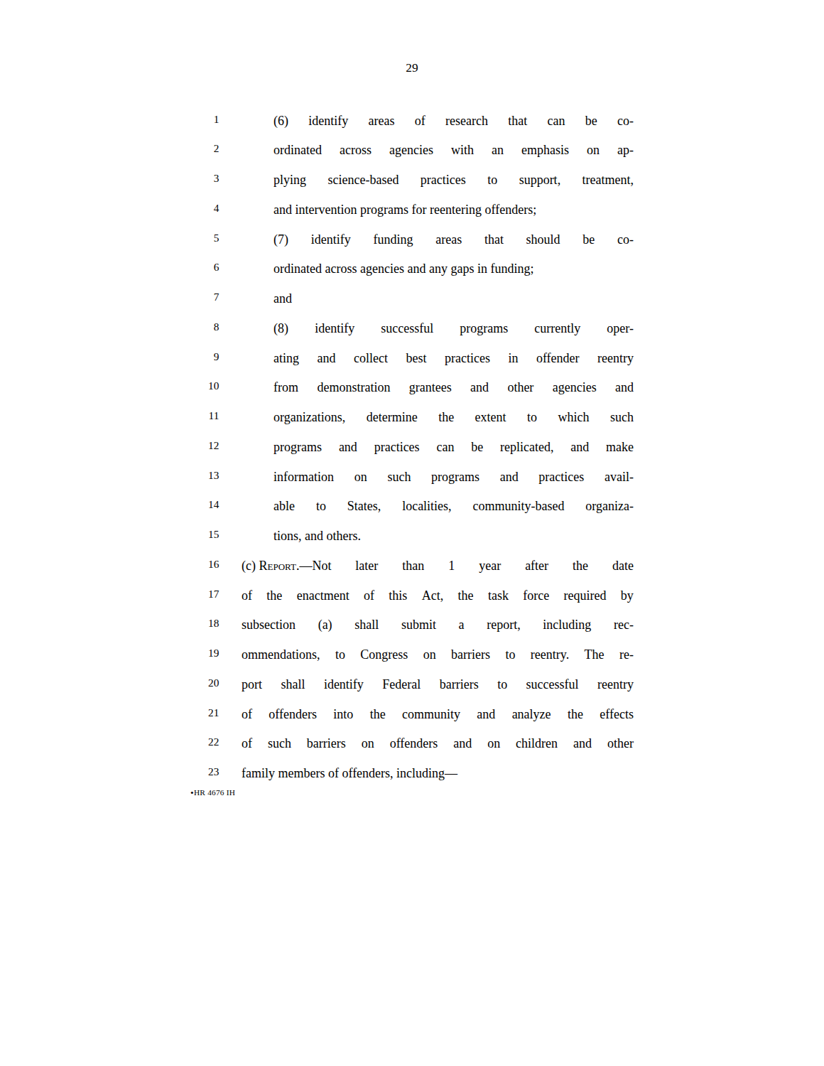29
(6) identify areas of research that can be co-
ordinated across agencies with an emphasis on ap-
plying science-based practices to support, treatment,
and intervention programs for reentering offenders;
(7) identify funding areas that should be co-
ordinated across agencies and any gaps in funding;
and
(8) identify successful programs currently oper-
ating and collect best practices in offender reentry
from demonstration grantees and other agencies and
organizations, determine the extent to which such
programs and practices can be replicated, and make
information on such programs and practices avail-
able to States, localities, community-based organiza-
tions, and others.
(c) Report.—Not later than 1 year after the date
of the enactment of this Act, the task force required by
subsection(a) shall submit areport, including rec-
ommendations, to Congress on barriers to reentry. The re-
port shall identify Federal barriers to successful reentry
of offenders into the community and analyze the effects
of such barriers on offenders and on children and other
family members of offenders, including—
•HR 4676 IH